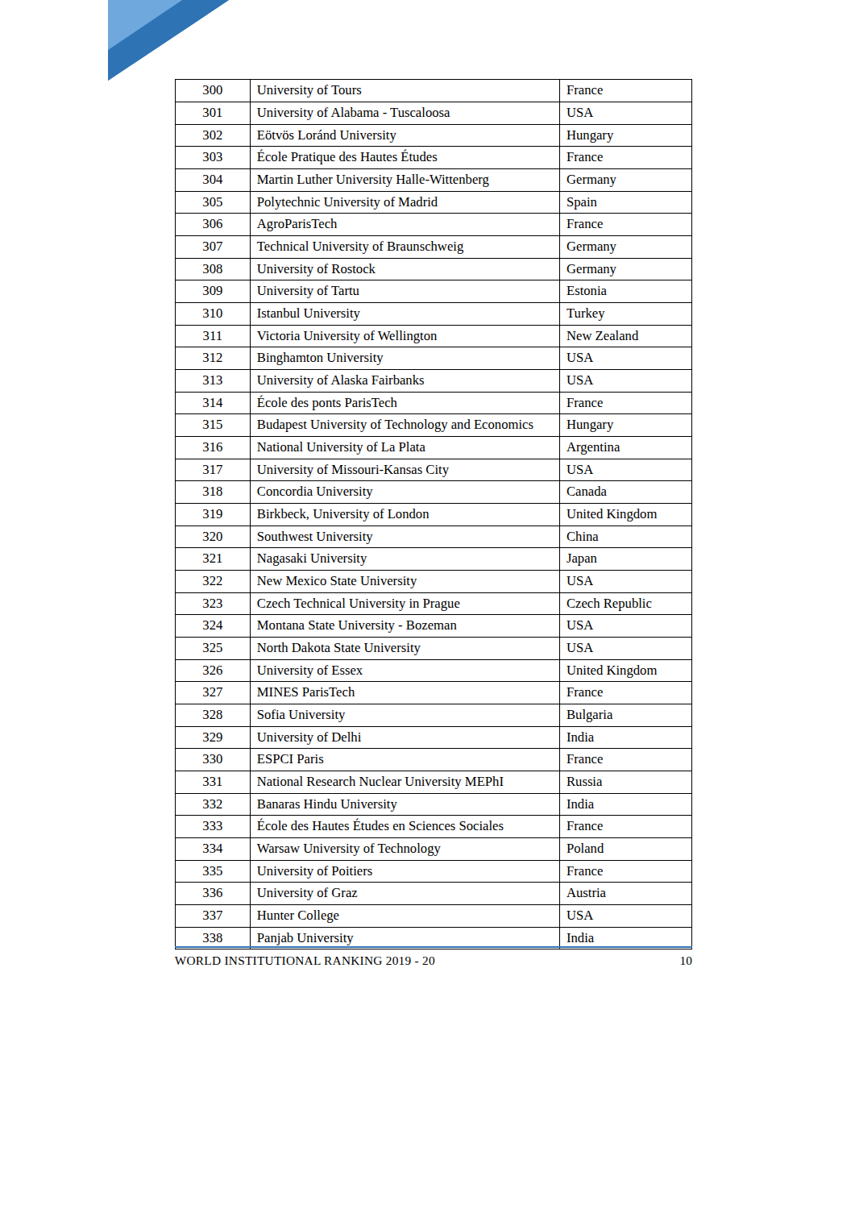| 300 | University of Tours | France |
| 301 | University of Alabama - Tuscaloosa | USA |
| 302 | Eötvös Loránd University | Hungary |
| 303 | École Pratique des Hautes Études | France |
| 304 | Martin Luther University Halle-Wittenberg | Germany |
| 305 | Polytechnic University of Madrid | Spain |
| 306 | AgroParisTech | France |
| 307 | Technical University of Braunschweig | Germany |
| 308 | University of Rostock | Germany |
| 309 | University of Tartu | Estonia |
| 310 | Istanbul University | Turkey |
| 311 | Victoria University of Wellington | New Zealand |
| 312 | Binghamton University | USA |
| 313 | University of Alaska Fairbanks | USA |
| 314 | École des ponts ParisTech | France |
| 315 | Budapest University of Technology and Economics | Hungary |
| 316 | National University of La Plata | Argentina |
| 317 | University of Missouri-Kansas City | USA |
| 318 | Concordia University | Canada |
| 319 | Birkbeck, University of London | United Kingdom |
| 320 | Southwest University | China |
| 321 | Nagasaki University | Japan |
| 322 | New Mexico State University | USA |
| 323 | Czech Technical University in Prague | Czech Republic |
| 324 | Montana State University - Bozeman | USA |
| 325 | North Dakota State University | USA |
| 326 | University of Essex | United Kingdom |
| 327 | MINES ParisTech | France |
| 328 | Sofia University | Bulgaria |
| 329 | University of Delhi | India |
| 330 | ESPCI Paris | France |
| 331 | National Research Nuclear University MEPhI | Russia |
| 332 | Banaras Hindu University | India |
| 333 | École des Hautes Études en Sciences Sociales | France |
| 334 | Warsaw University of Technology | Poland |
| 335 | University of Poitiers | France |
| 336 | University of Graz | Austria |
| 337 | Hunter College | USA |
| 338 | Panjab University | India |
WORLD INSTITUTIONAL RANKING 2019 - 20 10